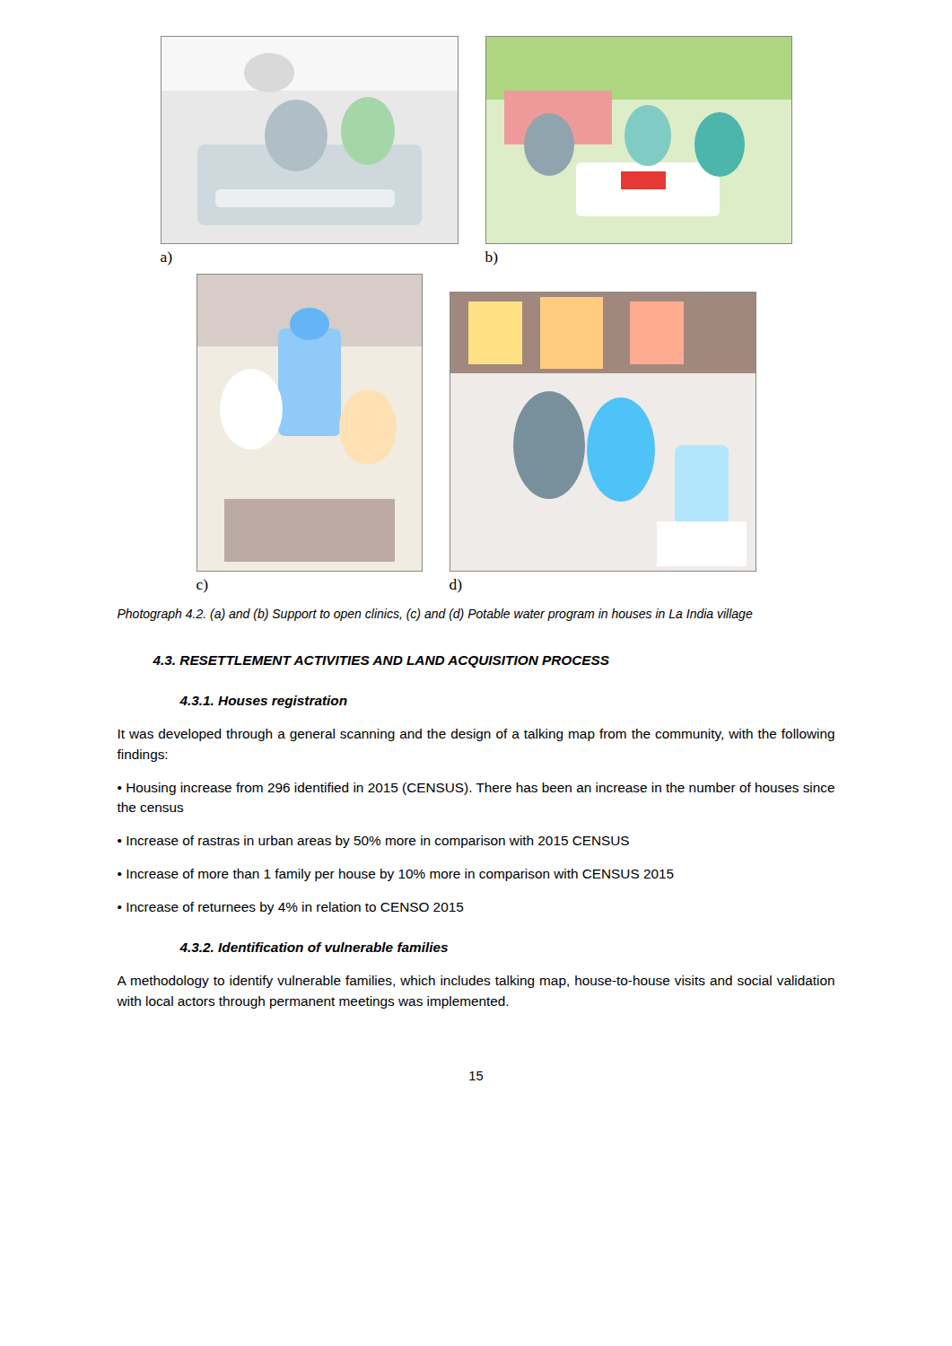a)
b)
c)
d)
Photograph 4.2. (a) and (b) Support to open clinics, (c) and (d) Potable water program in houses in La India village
4.3. RESETTLEMENT ACTIVITIES AND LAND ACQUISITION PROCESS
4.3.1. Houses registration
It was developed through a general scanning and the design of a talking map from the community, with the following findings:
• Housing increase from 296 identified in 2015 (CENSUS). There has been an increase in the number of houses since the census
• Increase of rastras in urban areas by 50% more in comparison with 2015 CENSUS
• Increase of more than 1 family per house by 10% more in comparison with CENSUS 2015
• Increase of returnees by 4% in relation to CENSO 2015
4.3.2. Identification of vulnerable families
A methodology to identify vulnerable families, which includes talking map, house-to-house visits and social validation with local actors through permanent meetings was implemented.
15